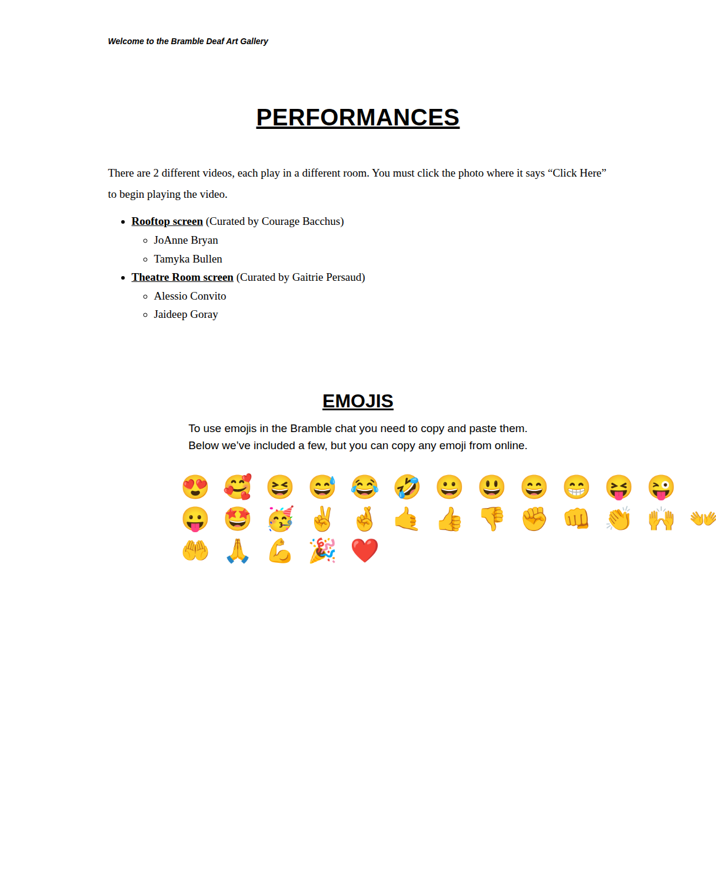Welcome to the Bramble Deaf Art Gallery
PERFORMANCES
There are 2 different videos, each play in a different room. You must click the photo where it says “Click Here” to begin playing the video.
Rooftop screen (Curated by Courage Bacchus)
JoAnne Bryan
Tamyka Bullen
Theatre Room screen (Curated by Gaitrie Persaud)
Alessio Convito
Jaideep Goray
EMOJIS
To use emojis in the Bramble chat you need to copy and paste them.
Below we’ve included a few, but you can copy any emoji from online.
😍 🥰 😆 😅 😂 🤣 😀 😃 😄 😁 😝 😜
😛 🤩 🥳 ✌️ 🤞 🤙 👍 👎 ✊ 👊 👏 🙌 👐
🤲 🙏 💪 🎉 ❤️